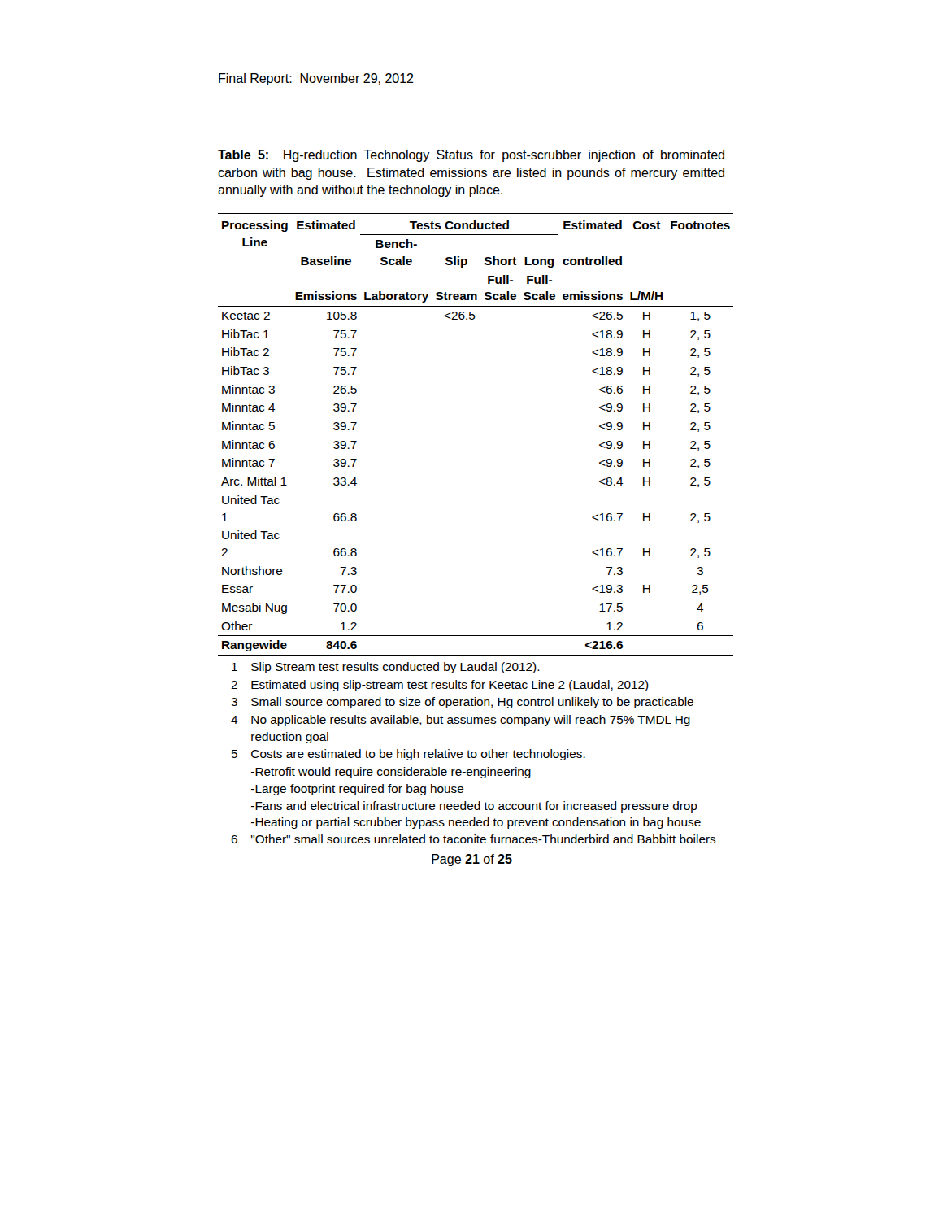Final Report: November 29, 2012
Table 5: Hg-reduction Technology Status for post-scrubber injection of brominated carbon with bag house. Estimated emissions are listed in pounds of mercury emitted annually with and without the technology in place.
| Processing Line | Estimated | Tests Conducted | Estimated | Cost | Footnotes |
| --- | --- | --- | --- | --- | --- |
| Baseline | Bench-Scale | Slip | Short | Long | controlled | | |
| Emissions | Laboratory | Stream | Full-Scale | Full-Scale | emissions | L/M/H | |
| Keetac 2 | 105.8 | <26.5 | <26.5 | H | 1, 5 |
| HibTac 1 | 75.7 | | | | | <18.9 | H | 2, 5 |
| HibTac 2 | 75.7 | | | | | <18.9 | H | 2, 5 |
| HibTac 3 | 75.7 | | | | | <18.9 | H | 2, 5 |
| Minntac 3 | 26.5 | | | | | <6.6 | H | 2, 5 |
| Minntac 4 | 39.7 | | | | | <9.9 | H | 2, 5 |
| Minntac 5 | 39.7 | | | | | <9.9 | H | 2, 5 |
| Minntac 6 | 39.7 | | | | | <9.9 | H | 2, 5 |
| Minntac 7 | 39.7 | | | | | <9.9 | H | 2, 5 |
| Arc. Mittal 1 | 33.4 | | | | | <8.4 | H | 2, 5 |
| United Tac 1 | 66.8 | | | | | <16.7 | H | 2, 5 |
| United Tac 2 | 66.8 | | | | | <16.7 | H | 2, 5 |
| Northshore | 7.3 | | | | | 7.3 | | 3 |
| Essar | 77.0 | | | | | <19.3 | H | 2,5 |
| Mesabi Nug | 70.0 | | | | | 17.5 | | 4 |
| Other | 1.2 | | | | | 1.2 | | 6 |
| Rangewide | 840.6 | | | | | <216.6 | | |
1 Slip Stream test results conducted by Laudal (2012).
2 Estimated using slip-stream test results for Keetac Line 2 (Laudal, 2012)
3 Small source compared to size of operation, Hg control unlikely to be practicable
4 No applicable results available, but assumes company will reach 75% TMDL Hg reduction goal
5 Costs are estimated to be high relative to other technologies.
-Retrofit would require considerable re-engineering
-Large footprint required for bag house
-Fans and electrical infrastructure needed to account for increased pressure drop
-Heating or partial scrubber bypass needed to prevent condensation in bag house
6"Other" small sources unrelated to taconite furnaces-Thunderbird and Babbitt boilers
Page 21 of 25